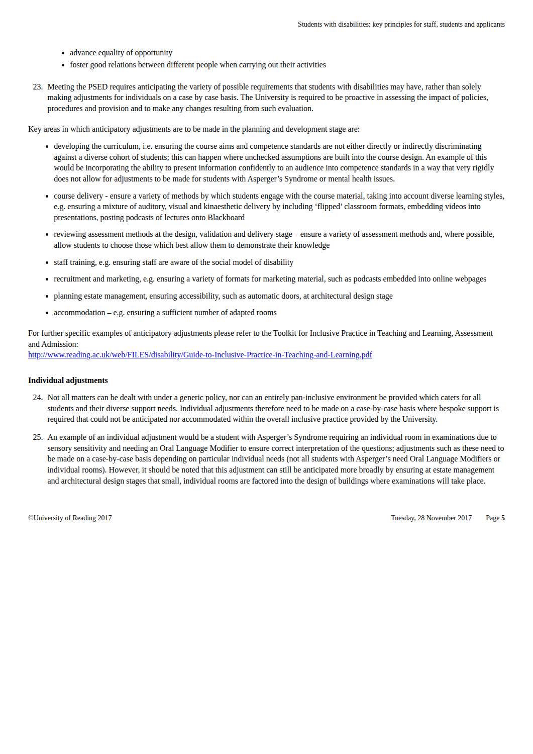Students with disabilities: key principles for staff, students and applicants
advance equality of opportunity
foster good relations between different people when carrying out their activities
23. Meeting the PSED requires anticipating the variety of possible requirements that students with disabilities may have, rather than solely making adjustments for individuals on a case by case basis. The University is required to be proactive in assessing the impact of policies, procedures and provision and to make any changes resulting from such evaluation.
Key areas in which anticipatory adjustments are to be made in the planning and development stage are:
developing the curriculum, i.e. ensuring the course aims and competence standards are not either directly or indirectly discriminating against a diverse cohort of students; this can happen where unchecked assumptions are built into the course design. An example of this would be incorporating the ability to present information confidently to an audience into competence standards in a way that very rigidly does not allow for adjustments to be made for students with Asperger’s Syndrome or mental health issues.
course delivery - ensure a variety of methods by which students engage with the course material, taking into account diverse learning styles, e.g. ensuring a mixture of auditory, visual and kinaesthetic delivery by including ‘flipped’ classroom formats, embedding videos into presentations, posting podcasts of lectures onto Blackboard
reviewing assessment methods at the design, validation and delivery stage – ensure a variety of assessment methods and, where possible, allow students to choose those which best allow them to demonstrate their knowledge
staff training, e.g. ensuring staff are aware of the social model of disability
recruitment and marketing, e.g. ensuring a variety of formats for marketing material, such as podcasts embedded into online webpages
planning estate management, ensuring accessibility, such as automatic doors, at architectural design stage
accommodation – e.g. ensuring a sufficient number of adapted rooms
For further specific examples of anticipatory adjustments please refer to the Toolkit for Inclusive Practice in Teaching and Learning, Assessment and Admission:
http://www.reading.ac.uk/web/FILES/disability/Guide-to-Inclusive-Practice-in-Teaching-and-Learning.pdf
Individual adjustments
24. Not all matters can be dealt with under a generic policy, nor can an entirely pan-inclusive environment be provided which caters for all students and their diverse support needs. Individual adjustments therefore need to be made on a case-by-case basis where bespoke support is required that could not be anticipated nor accommodated within the overall inclusive practice provided by the University.
25. An example of an individual adjustment would be a student with Asperger’s Syndrome requiring an individual room in examinations due to sensory sensitivity and needing an Oral Language Modifier to ensure correct interpretation of the questions; adjustments such as these need to be made on a case-by-case basis depending on particular individual needs (not all students with Asperger’s need Oral Language Modifiers or individual rooms). However, it should be noted that this adjustment can still be anticipated more broadly by ensuring at estate management and architectural design stages that small, individual rooms are factored into the design of buildings where examinations will take place.
©University of Reading 2017
Tuesday, 28 November 2017
Page 5